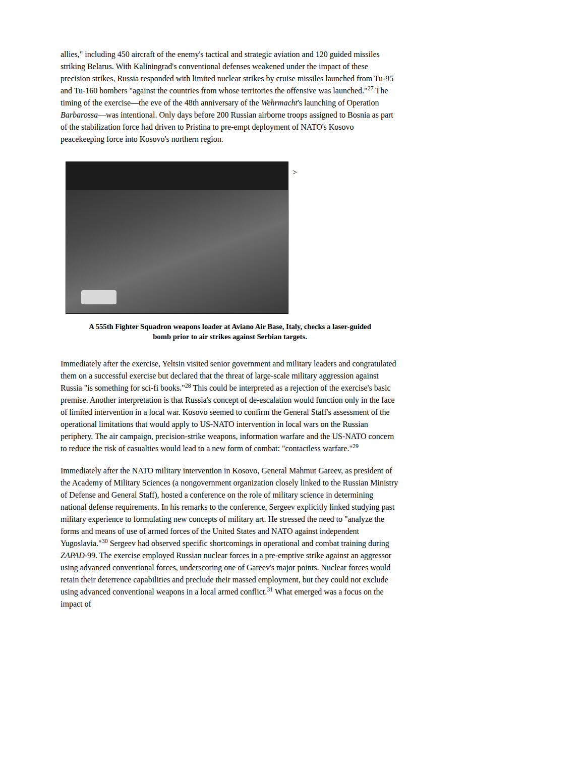allies," including 450 aircraft of the enemy's tactical and strategic aviation and 120 guided missiles striking Belarus. With Kaliningrad's conventional defenses weakened under the impact of these precision strikes, Russia responded with limited nuclear strikes by cruise missiles launched from Tu-95 and Tu-160 bombers "against the countries from whose territories the offensive was launched."27 The timing of the exercise—the eve of the 48th anniversary of the Wehrmacht's launching of Operation Barbarossa—was intentional. Only days before 200 Russian airborne troops assigned to Bosnia as part of the stabilization force had driven to Pristina to pre-empt deployment of NATO's Kosovo peacekeeping force into Kosovo's northern region.
>
A 555th Fighter Squadron weapons loader at Aviano Air Base, Italy, checks a laser-guided bomb prior to air strikes against Serbian targets.
Immediately after the exercise, Yeltsin visited senior government and military leaders and congratulated them on a successful exercise but declared that the threat of large-scale military aggression against Russia "is something for sci-fi books."28 This could be interpreted as a rejection of the exercise's basic premise. Another interpretation is that Russia's concept of de-escalation would function only in the face of limited intervention in a local war. Kosovo seemed to confirm the General Staff's assessment of the operational limitations that would apply to US-NATO intervention in local wars on the Russian periphery. The air campaign, precision-strike weapons, information warfare and the US-NATO concern to reduce the risk of casualties would lead to a new form of combat: "contactless warfare."29
Immediately after the NATO military intervention in Kosovo, General Mahmut Gareev, as president of the Academy of Military Sciences (a nongovernment organization closely linked to the Russian Ministry of Defense and General Staff), hosted a conference on the role of military science in determining national defense requirements. In his remarks to the conference, Sergeev explicitly linked studying past military experience to formulating new concepts of military art. He stressed the need to "analyze the forms and means of use of armed forces of the United States and NATO against independent Yugoslavia."30 Sergeev had observed specific shortcomings in operational and combat training during ZAPAD-99. The exercise employed Russian nuclear forces in a pre-emptive strike against an aggressor using advanced conventional forces, underscoring one of Gareev's major points. Nuclear forces would retain their deterrence capabilities and preclude their massed employment, but they could not exclude using advanced conventional weapons in a local armed conflict.31 What emerged was a focus on the impact of